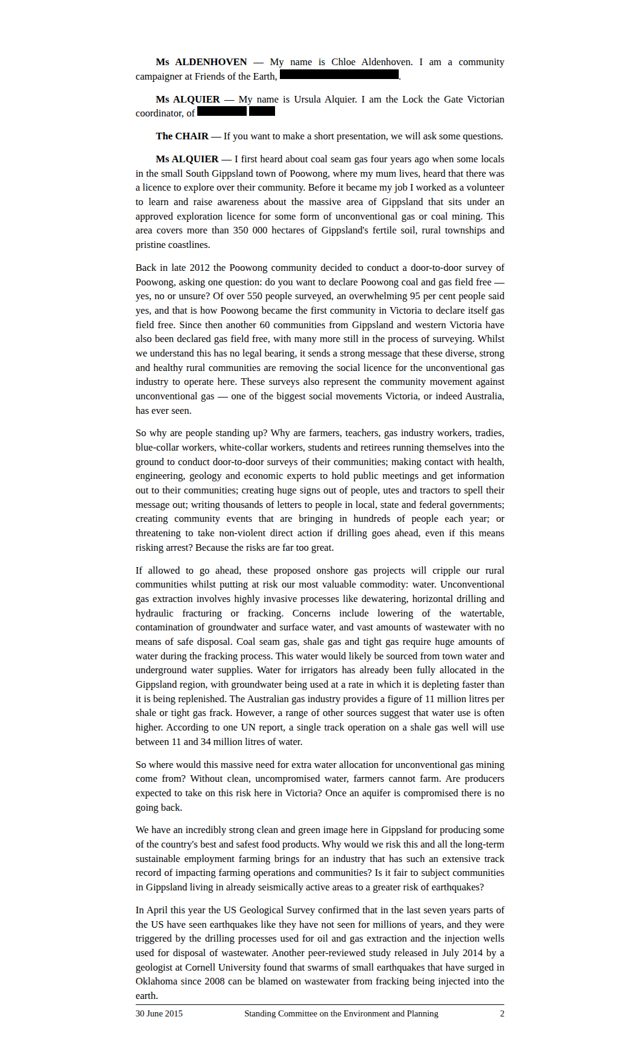Ms ALDENHOVEN — My name is Chloe Aldenhoven. I am a community campaigner at Friends of the Earth, .
Ms ALQUIER — My name is Ursula Alquier. I am the Lock the Gate Victorian coordinator, of
The CHAIR — If you want to make a short presentation, we will ask some questions.
Ms ALQUIER — I first heard about coal seam gas four years ago when some locals in the small South Gippsland town of Poowong, where my mum lives, heard that there was a licence to explore over their community. Before it became my job I worked as a volunteer to learn and raise awareness about the massive area of Gippsland that sits under an approved exploration licence for some form of unconventional gas or coal mining. This area covers more than 350 000 hectares of Gippsland's fertile soil, rural townships and pristine coastlines.
Back in late 2012 the Poowong community decided to conduct a door-to-door survey of Poowong, asking one question: do you want to declare Poowong coal and gas field free — yes, no or unsure? Of over 550 people surveyed, an overwhelming 95 per cent people said yes, and that is how Poowong became the first community in Victoria to declare itself gas field free. Since then another 60 communities from Gippsland and western Victoria have also been declared gas field free, with many more still in the process of surveying. Whilst we understand this has no legal bearing, it sends a strong message that these diverse, strong and healthy rural communities are removing the social licence for the unconventional gas industry to operate here. These surveys also represent the community movement against unconventional gas — one of the biggest social movements Victoria, or indeed Australia, has ever seen.
So why are people standing up? Why are farmers, teachers, gas industry workers, tradies, blue-collar workers, white-collar workers, students and retirees running themselves into the ground to conduct door-to-door surveys of their communities; making contact with health, engineering, geology and economic experts to hold public meetings and get information out to their communities; creating huge signs out of people, utes and tractors to spell their message out; writing thousands of letters to people in local, state and federal governments; creating community events that are bringing in hundreds of people each year; or threatening to take non-violent direct action if drilling goes ahead, even if this means risking arrest? Because the risks are far too great.
If allowed to go ahead, these proposed onshore gas projects will cripple our rural communities whilst putting at risk our most valuable commodity: water. Unconventional gas extraction involves highly invasive processes like dewatering, horizontal drilling and hydraulic fracturing or fracking. Concerns include lowering of the watertable, contamination of groundwater and surface water, and vast amounts of wastewater with no means of safe disposal. Coal seam gas, shale gas and tight gas require huge amounts of water during the fracking process. This water would likely be sourced from town water and underground water supplies. Water for irrigators has already been fully allocated in the Gippsland region, with groundwater being used at a rate in which it is depleting faster than it is being replenished. The Australian gas industry provides a figure of 11 million litres per shale or tight gas frack. However, a range of other sources suggest that water use is often higher. According to one UN report, a single track operation on a shale gas well will use between 11 and 34 million litres of water.
So where would this massive need for extra water allocation for unconventional gas mining come from? Without clean, uncompromised water, farmers cannot farm. Are producers expected to take on this risk here in Victoria? Once an aquifer is compromised there is no going back.
We have an incredibly strong clean and green image here in Gippsland for producing some of the country's best and safest food products. Why would we risk this and all the long-term sustainable employment farming brings for an industry that has such an extensive track record of impacting farming operations and communities? Is it fair to subject communities in Gippsland living in already seismically active areas to a greater risk of earthquakes?
In April this year the US Geological Survey confirmed that in the last seven years parts of the US have seen earthquakes like they have not seen for millions of years, and they were triggered by the drilling processes used for oil and gas extraction and the injection wells used for disposal of wastewater. Another peer-reviewed study released in July 2014 by a geologist at Cornell University found that swarms of small earthquakes that have surged in Oklahoma since 2008 can be blamed on wastewater from fracking being injected into the earth.
30 June 2015 Standing Committee on the Environment and Planning 2